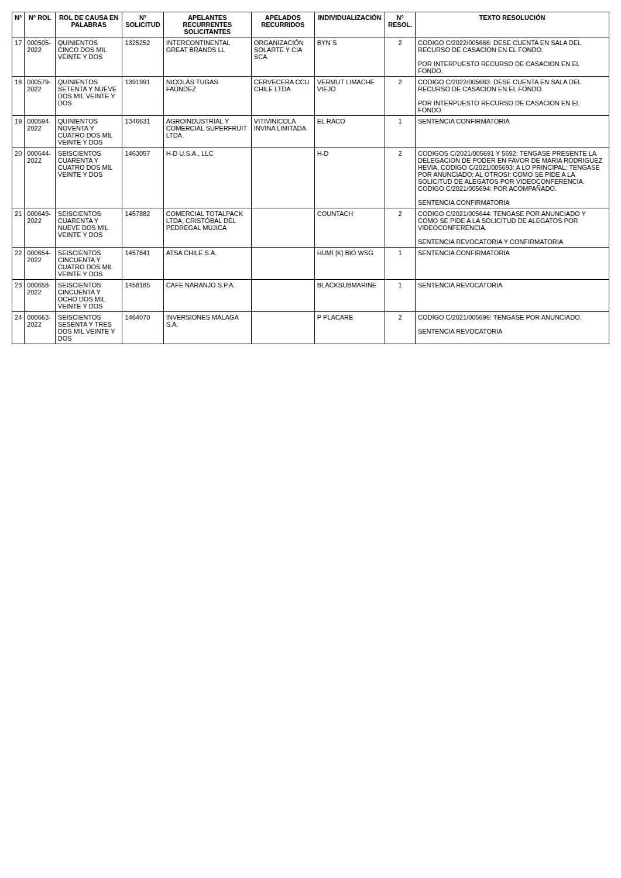| N° | N° ROL | ROL DE CAUSA EN PALABRAS | N° SOLICITUD | APELANTES RECURRENTES SOLICITANTES | APELADOS RECURRIDOS | INDIVIDUALIZACIÓN | N° RESOL. | TEXTO RESOLUCIÓN |
| --- | --- | --- | --- | --- | --- | --- | --- | --- |
| 17 | 000505-2022 | QUINIENTOS CINCO DOS MIL VEINTE Y DOS | 1325252 | INTERCONTINENTAL GREAT BRANDS LL | ORGANIZACIÓN SOLARTE Y CIA SCA | BYN`S | 2 | CODIGO C/2022/005666: DESE CUENTA EN SALA DEL RECURSO DE CASACION EN EL FONDO. POR INTERPUESTO RECURSO DE CASACION EN EL FONDO. |
| 18 | 000579-2022 | QUINIENTOS SETENTA Y NUEVE DOS MIL VEINTE Y DOS | 1391991 | NICOLÁS TUGAS FAÚNDEZ | CERVECERA CCU CHILE LTDA | VERMUT LIMACHE VIEJO | 2 | CODIGO C/2022/005663: DESE CUENTA EN SALA DEL RECURSO DE CASACION EN EL FONDO. POR INTERPUESTO RECURSO DE CASACION EN EL FONDO. |
| 19 | 000594-2022 | QUINIENTOS NOVENTA Y CUATRO DOS MIL VEINTE Y DOS | 1346631 | AGROINDUSTRIAL Y COMERCIAL SUPERFRUIT LTDA. | VITIVINICOLA INVINA LIMITADA | EL RACO | 1 | SENTENCIA CONFIRMATORIA |
| 20 | 000644-2022 | SEISCIENTOS CUARENTA Y CUATRO DOS MIL VEINTE Y DOS | 1463057 | H-D U.S.A., LLC | | H-D | 2 | CODIGOS C/2021/005691 Y 5692: TENGASE PRESENTE LA DELEGACION DE PODER EN FAVOR DE MARIA RODRIGUEZ HEVIA. CODIGO C/2021/005693: A LO PRINCIPAL: TENGASE POR ANUNCIADO; AL OTROSI: COMO SE PIDE A LA SOLICITUD DE ALEGATOS POR VIDEOCONFERENCIA. CODIGO C/2021/005694: POR ACOMPAÑADO. SENTENCIA CONFIRMATORIA |
| 21 | 000649-2022 | SEISCIENTOS CUARENTA Y NUEVE DOS MIL VEINTE Y DOS | 1457882 | COMERCIAL TOTALPACK LTDA, CRISTÓBAL DEL PEDREGAL MUJICA | | COUNTACH | 2 | CODIGO C/2021/005644: TENGASE POR ANUNCIADO Y COMO SE PIDE A LA SOLICITUD DE ALEGATOS POR VIDEOCONFERENCIA. SENTENCIA REVOCATORIA Y CONFIRMATORIA |
| 22 | 000654-2022 | SEISCIENTOS CINCUENTA Y CUATRO DOS MIL VEINTE Y DOS | 1457841 | ATSA CHILE S.A. | | HUMI [K] BIO WSG | 1 | SENTENCIA CONFIRMATORIA |
| 23 | 000658-2022 | SEISCIENTOS CINCUENTA Y OCHO DOS MIL VEINTE Y DOS | 1458185 | CAFE NARANJO S.P.A. | | BLACKSUBMARINE | 1 | SENTENCIA REVOCATORIA |
| 24 | 000663-2022 | SEISCIENTOS SESENTA Y TRES DOS MIL VEINTE Y DOS | 1464070 | INVERSIONES MÁLAGA S.A. | | P PLACARE | 2 | CODIGO C/2021/005696: TENGASE POR ANUNCIADO. SENTENCIA REVOCATORIA |